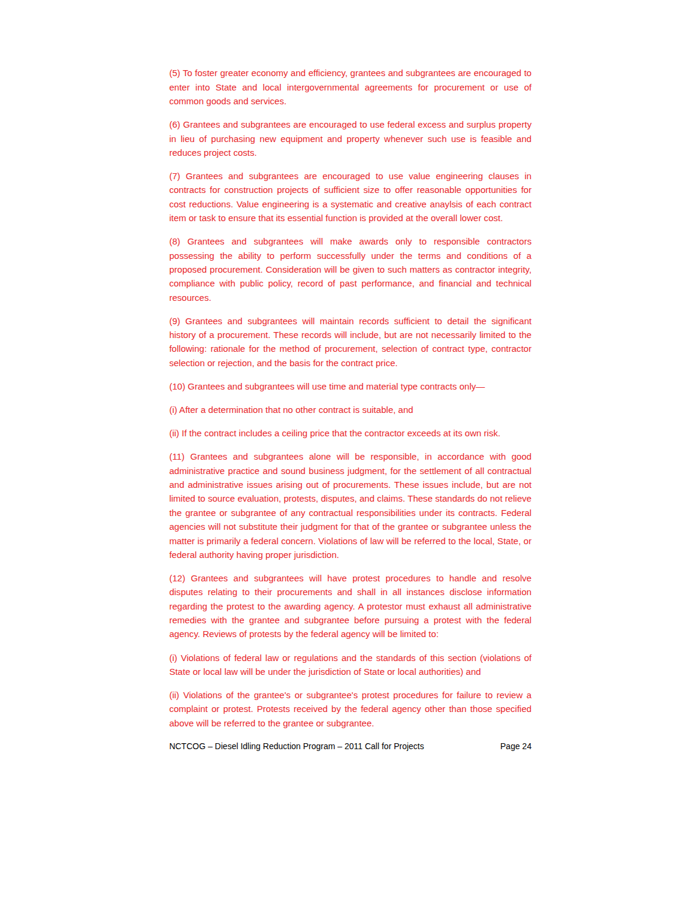(5) To foster greater economy and efficiency, grantees and subgrantees are encouraged to enter into State and local intergovernmental agreements for procurement or use of common goods and services.
(6) Grantees and subgrantees are encouraged to use federal excess and surplus property in lieu of purchasing new equipment and property whenever such use is feasible and reduces project costs.
(7) Grantees and subgrantees are encouraged to use value engineering clauses in contracts for construction projects of sufficient size to offer reasonable opportunities for cost reductions. Value engineering is a systematic and creative anaylsis of each contract item or task to ensure that its essential function is provided at the overall lower cost.
(8) Grantees and subgrantees will make awards only to responsible contractors possessing the ability to perform successfully under the terms and conditions of a proposed procurement. Consideration will be given to such matters as contractor integrity, compliance with public policy, record of past performance, and financial and technical resources.
(9) Grantees and subgrantees will maintain records sufficient to detail the significant history of a procurement. These records will include, but are not necessarily limited to the following: rationale for the method of procurement, selection of contract type, contractor selection or rejection, and the basis for the contract price.
(10) Grantees and subgrantees will use time and material type contracts only—
(i) After a determination that no other contract is suitable, and
(ii) If the contract includes a ceiling price that the contractor exceeds at its own risk.
(11) Grantees and subgrantees alone will be responsible, in accordance with good administrative practice and sound business judgment, for the settlement of all contractual and administrative issues arising out of procurements. These issues include, but are not limited to source evaluation, protests, disputes, and claims. These standards do not relieve the grantee or subgrantee of any contractual responsibilities under its contracts. Federal agencies will not substitute their judgment for that of the grantee or subgrantee unless the matter is primarily a federal concern. Violations of law will be referred to the local, State, or federal authority having proper jurisdiction.
(12) Grantees and subgrantees will have protest procedures to handle and resolve disputes relating to their procurements and shall in all instances disclose information regarding the protest to the awarding agency. A protestor must exhaust all administrative remedies with the grantee and subgrantee before pursuing a protest with the federal agency. Reviews of protests by the federal agency will be limited to:
(i) Violations of federal law or regulations and the standards of this section (violations of State or local law will be under the jurisdiction of State or local authorities) and
(ii) Violations of the grantee's or subgrantee's protest procedures for failure to review a complaint or protest. Protests received by the federal agency other than those specified above will be referred to the grantee or subgrantee.
NCTCOG – Diesel Idling Reduction Program – 2011 Call for Projects Page 24